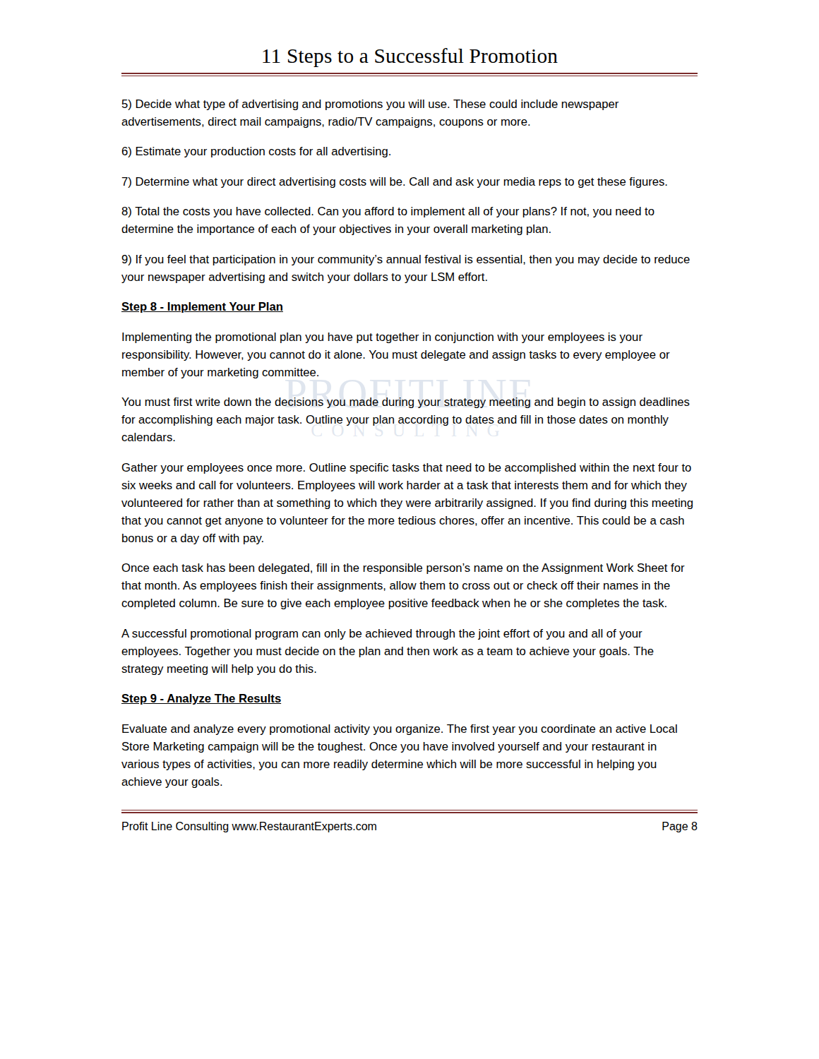11 Steps to a Successful Promotion
PROFITLINE
CONSULTING
5) Decide what type of advertising and promotions you will use. These could include newspaper advertisements, direct mail campaigns, radio/TV campaigns, coupons or more.
6) Estimate your production costs for all advertising.
7) Determine what your direct advertising costs will be. Call and ask your media reps to get these figures.
8) Total the costs you have collected. Can you afford to implement all of your plans? If not, you need to determine the importance of each of your objectives in your overall marketing plan.
9) If you feel that participation in your community’s annual festival is essential, then you may decide to reduce your newspaper advertising and switch your dollars to your LSM effort.
Step 8 - Implement Your Plan
Implementing the promotional plan you have put together in conjunction with your employees is your responsibility. However, you cannot do it alone. You must delegate and assign tasks to every employee or member of your marketing committee.
You must first write down the decisions you made during your strategy meeting and begin to assign deadlines for accomplishing each major task. Outline your plan according to dates and fill in those dates on monthly calendars.
Gather your employees once more. Outline specific tasks that need to be accomplished within the next four to six weeks and call for volunteers. Employees will work harder at a task that interests them and for which they volunteered for rather than at something to which they were arbitrarily assigned. If you find during this meeting that you cannot get anyone to volunteer for the more tedious chores, offer an incentive. This could be a cash bonus or a day off with pay.
Once each task has been delegated, fill in the responsible person’s name on the Assignment Work Sheet for that month. As employees finish their assignments, allow them to cross out or check off their names in the completed column. Be sure to give each employee positive feedback when he or she completes the task.
A successful promotional program can only be achieved through the joint effort of you and all of your employees. Together you must decide on the plan and then work as a team to achieve your goals. The strategy meeting will help you do this.
Step 9 - Analyze The Results
Evaluate and analyze every promotional activity you organize. The first year you coordinate an active Local Store Marketing campaign will be the toughest. Once you have involved yourself and your restaurant in various types of activities, you can more readily determine which will be more successful in helping you achieve your goals.
Profit Line Consulting www.RestaurantExperts.com Page 8